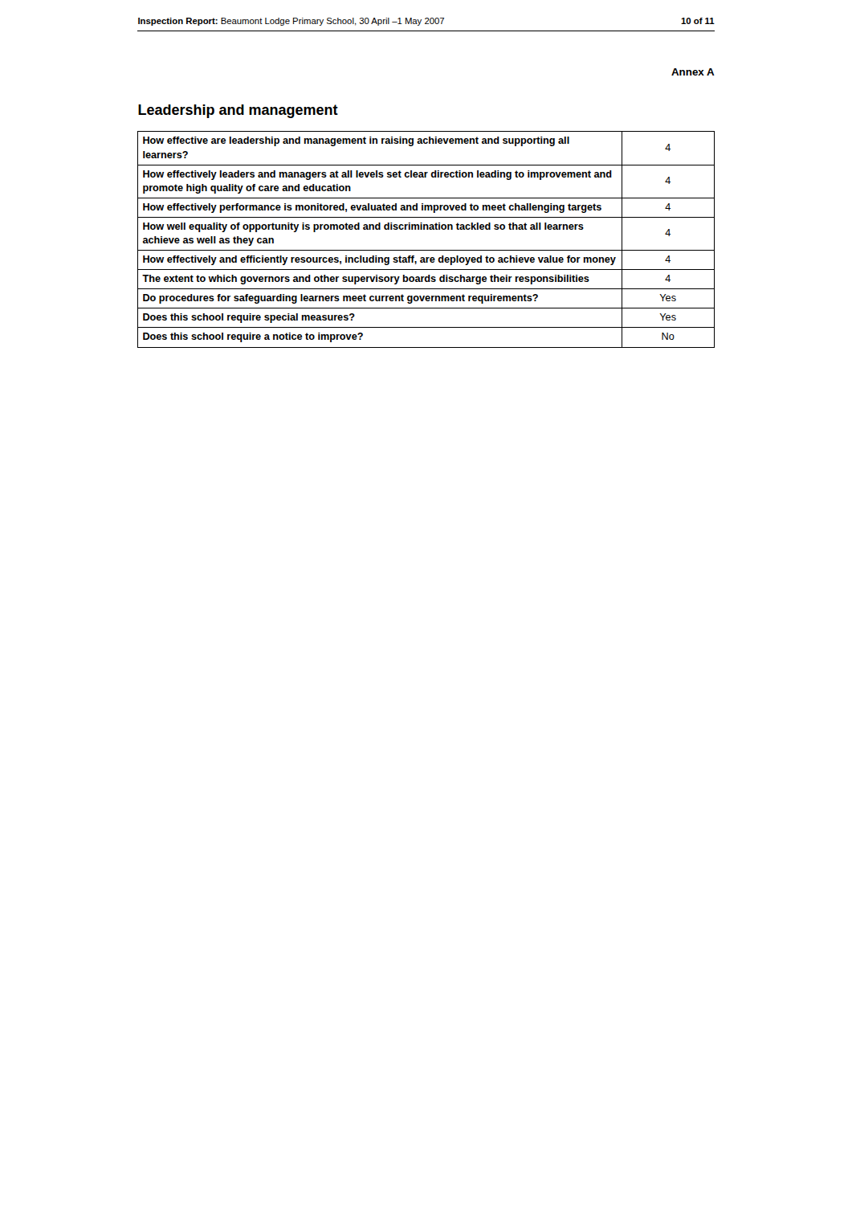Inspection Report: Beaumont Lodge Primary School, 30 April –1 May 2007
10 of 11
Annex A
Leadership and management
| How effective are leadership and management in raising achievement and supporting all learners? | 4 |
| How effectively leaders and managers at all levels set clear direction leading to improvement and promote high quality of care and education | 4 |
| How effectively performance is monitored, evaluated and improved to meet challenging targets | 4 |
| How well equality of opportunity is promoted and discrimination tackled so that all learners achieve as well as they can | 4 |
| How effectively and efficiently resources, including staff, are deployed to achieve value for money | 4 |
| The extent to which governors and other supervisory boards discharge their responsibilities | 4 |
| Do procedures for safeguarding learners meet current government requirements? | Yes |
| Does this school require special measures? | Yes |
| Does this school require a notice to improve? | No |